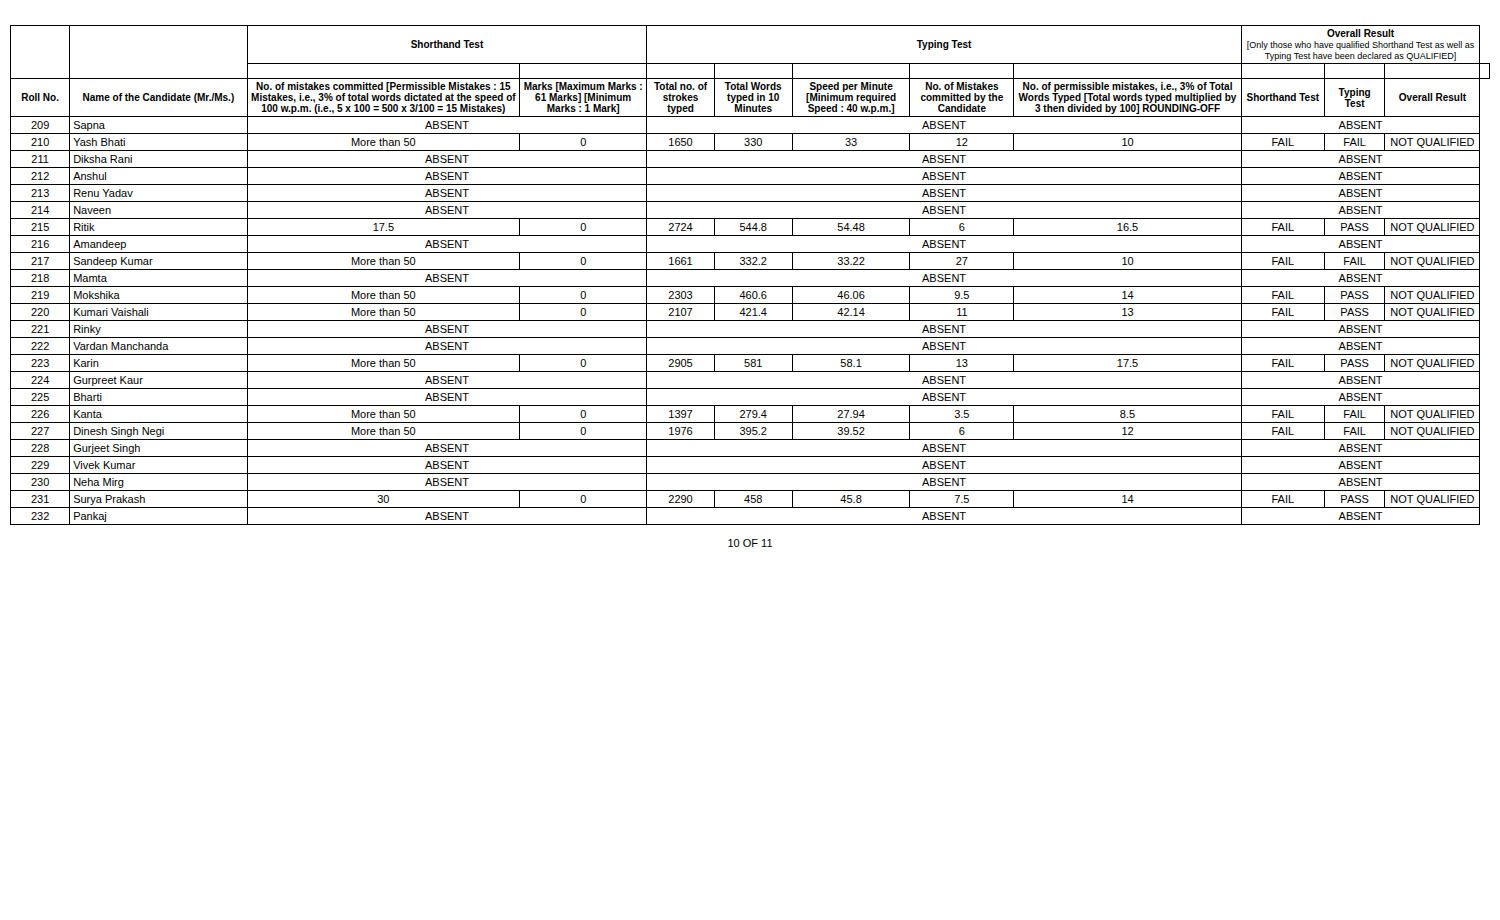| | | Shorthand Test | Typing Test | Overall Result [Only those who have qualified Shorthand Test as well as Typing Test have been declared as QUALIFIED] |
| --- | --- | --- | --- | --- |
| Roll No. | Name of the Candidate (Mr./Ms.) | No. of mistakes committed [Permissible Mistakes : 15 Mistakes, i.e., 3% of total words dictated at the speed of 100 w.p.m. (i.e., 5 x 100 = 500 x 3/100 = 15 Mistakes) | Marks [Maximum Marks : 61 Marks] [Minimum Marks : 1 Mark] | Total no. of strokes typed | Total Words typed in 10 Minutes | Speed per Minute [Minimum required Speed : 40 w.p.m.] | No. of Mistakes committed by the Candidate | No. of permissible mistakes, i.e., 3% of Total Words Typed [Total words typed multiplied by 3 then divided by 100] ROUNDING-OFF | Shorthand Test | Typing Test | Overall Result |
| 209 | Sapna | ABSENT | ABSENT | ABSENT |
| 210 | Yash Bhati | More than 50 | 0 | 1650 | 330 | 33 | 12 | 10 | FAIL | FAIL | NOT QUALIFIED |
| 211 | Diksha Rani | ABSENT | ABSENT | ABSENT |
| 212 | Anshul | ABSENT | ABSENT | ABSENT |
| 213 | Renu Yadav | ABSENT | ABSENT | ABSENT |
| 214 | Naveen | ABSENT | ABSENT | ABSENT |
| 215 | Ritik | 17.5 | 0 | 2724 | 544.8 | 54.48 | 6 | 16.5 | FAIL | PASS | NOT QUALIFIED |
| 216 | Amandeep | ABSENT | ABSENT | ABSENT |
| 217 | Sandeep Kumar | More than 50 | 0 | 1661 | 332.2 | 33.22 | 27 | 10 | FAIL | FAIL | NOT QUALIFIED |
| 218 | Mamta | ABSENT | ABSENT | ABSENT |
| 219 | Mokshika | More than 50 | 0 | 2303 | 460.6 | 46.06 | 9.5 | 14 | FAIL | PASS | NOT QUALIFIED |
| 220 | Kumari Vaishali | More than 50 | 0 | 2107 | 421.4 | 42.14 | 11 | 13 | FAIL | PASS | NOT QUALIFIED |
| 221 | Rinky | ABSENT | ABSENT | ABSENT |
| 222 | Vardan Manchanda | ABSENT | ABSENT | ABSENT |
| 223 | Karin | More than 50 | 0 | 2905 | 581 | 58.1 | 13 | 17.5 | FAIL | PASS | NOT QUALIFIED |
| 224 | Gurpreet Kaur | ABSENT | ABSENT | ABSENT |
| 225 | Bharti | ABSENT | ABSENT | ABSENT |
| 226 | Kanta | More than 50 | 0 | 1397 | 279.4 | 27.94 | 3.5 | 8.5 | FAIL | FAIL | NOT QUALIFIED |
| 227 | Dinesh Singh Negi | More than 50 | 0 | 1976 | 395.2 | 39.52 | 6 | 12 | FAIL | FAIL | NOT QUALIFIED |
| 228 | Gurjeet Singh | ABSENT | ABSENT | ABSENT |
| 229 | Vivek Kumar | ABSENT | ABSENT | ABSENT |
| 230 | Neha Mirg | ABSENT | ABSENT | ABSENT |
| 231 | Surya Prakash | 30 | 0 | 2290 | 458 | 45.8 | 7.5 | 14 | FAIL | PASS | NOT QUALIFIED |
| 232 | Pankaj | ABSENT | ABSENT | ABSENT |
10 OF 11